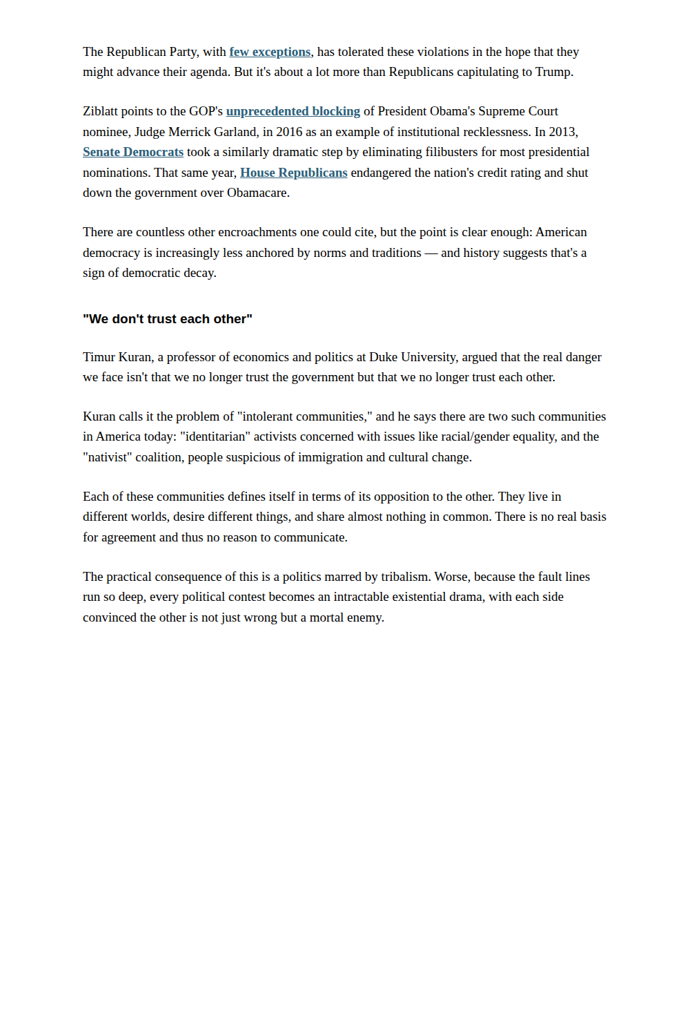The Republican Party, with few exceptions, has tolerated these violations in the hope that they might advance their agenda. But it's about a lot more than Republicans capitulating to Trump.
Ziblatt points to the GOP's unprecedented blocking of President Obama's Supreme Court nominee, Judge Merrick Garland, in 2016 as an example of institutional recklessness. In 2013, Senate Democrats took a similarly dramatic step by eliminating filibusters for most presidential nominations. That same year, House Republicans endangered the nation's credit rating and shut down the government over Obamacare.
There are countless other encroachments one could cite, but the point is clear enough: American democracy is increasingly less anchored by norms and traditions — and history suggests that's a sign of democratic decay.
"We don't trust each other"
Timur Kuran, a professor of economics and politics at Duke University, argued that the real danger we face isn't that we no longer trust the government but that we no longer trust each other.
Kuran calls it the problem of "intolerant communities," and he says there are two such communities in America today: "identitarian" activists concerned with issues like racial/gender equality, and the "nativist" coalition, people suspicious of immigration and cultural change.
Each of these communities defines itself in terms of its opposition to the other. They live in different worlds, desire different things, and share almost nothing in common. There is no real basis for agreement and thus no reason to communicate.
The practical consequence of this is a politics marred by tribalism. Worse, because the fault lines run so deep, every political contest becomes an intractable existential drama, with each side convinced the other is not just wrong but a mortal enemy.